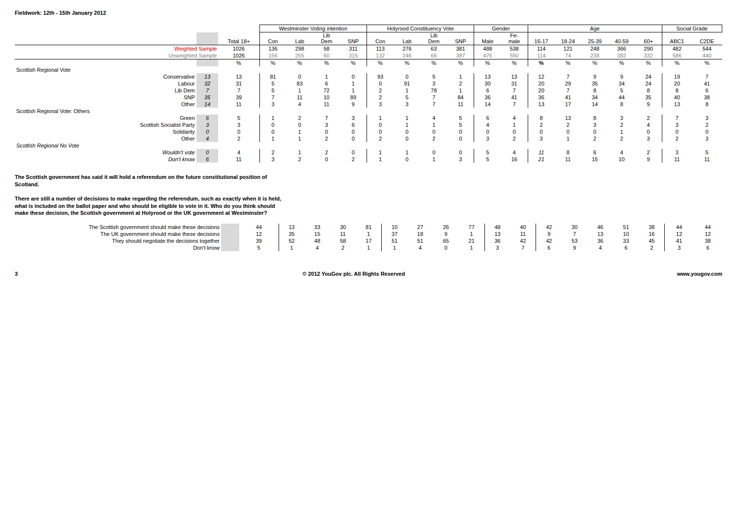Fieldwork: 12th - 15th January 2012
| | | | Westminster Voting intention | Holyrood Constituency Vote | Gender | Age | Social Grade |
| | | Total 18+ | Con | Lab | Lib Dem | SNP | Con | Lab | Lib Dem | SNP | Male | Fe- male | 16-17 | 18-24 | 25-39 | 40-59 | 60+ | ABC1 | C2DE |
| Weighted Sample | 1026 | 136 | 298 | 58 | 311 | 113 | 276 | 63 | 381 | 488 | 538 | 114 | 121 | 248 | 366 | 290 | 482 | 544 |
| Unweighted Sample | 1026 | 156 | 265 | 60 | 315 | 132 | 246 | 66 | 387 | 476 | 550 | 114 | 74 | 238 | 382 | 332 | 586 | 440 |
| | | % | % | % | % | % | % | % | % | % | % | % | % | % | % | % | % | % | % |
| Scottish Regional Vote |
| Conservative | 13 | 13 | 81 | 0 | 1 | 0 | 93 | 0 | 5 | 1 | 13 | 13 | 12 | 7 | 9 | 9 | 24 | 19 | 7 |
| Labour | 32 | 31 | 5 | 83 | 6 | 1 | 0 | 91 | 3 | 2 | 30 | 31 | 20 | 29 | 35 | 34 | 24 | 20 | 41 |
| Lib Dem | 7 | 7 | 5 | 1 | 72 | 1 | 2 | 1 | 78 | 1 | 6 | 7 | 20 | 7 | 8 | 5 | 8 | 8 | 6 |
| SNP | 35 | 39 | 7 | 11 | 10 | 89 | 2 | 5 | 7 | 84 | 36 | 41 | 36 | 41 | 34 | 44 | 35 | 40 | 38 |
| Other | 14 | 11 | 3 | 4 | 11 | 9 | 3 | 3 | 7 | 11 | 14 | 7 | 13 | 17 | 14 | 8 | 9 | 13 | 8 |
| Scottish Regional Vote: Others |
| Green | 6 | 5 | 1 | 2 | 7 | 3 | 1 | 1 | 4 | 5 | 6 | 4 | 8 | 13 | 8 | 3 | 2 | 7 | 3 |
| Scottish Socialist Party | 3 | 3 | 0 | 0 | 3 | 6 | 0 | 1 | 1 | 5 | 4 | 1 | 2 | 2 | 3 | 2 | 4 | 3 | 2 |
| Solidarity | 0 | 0 | 0 | 1 | 0 | 0 | 0 | 0 | 0 | 0 | 0 | 0 | 0 | 0 | 0 | 1 | 0 | 0 | 0 |
| Other | 4 | 2 | 1 | 1 | 2 | 0 | 2 | 0 | 2 | 0 | 3 | 2 | 3 | 1 | 2 | 2 | 3 | 2 | 3 |
| Scottish Regional No Vote |
| Wouldn't vote | 0 | 4 | 2 | 1 | 2 | 0 | 1 | 1 | 0 | 0 | 5 | 4 | 11 | 8 | 6 | 4 | 2 | 3 | 5 |
| Don't know | 6 | 11 | 3 | 2 | 0 | 2 | 1 | 0 | 1 | 3 | 5 | 16 | 21 | 11 | 15 | 10 | 9 | 11 | 11 |
The Scottish government has said it will hold a referendum on the future constitutional position of Scotland.
There are still a number of decisions to make regarding the referendum, such as exactly when it is held, what is included on the ballot paper and who should be eligible to vote in it. Who do you think should make these decision, the Scottish government at Holyrood or the UK government at Westminster?
| The Scottish government should make these decisions | | 44 | 13 | 33 | 30 | 81 | 10 | 27 | 26 | 77 | 48 | 40 | 42 | 30 | 46 | 51 | 38 | 44 | 44 |
| The UK government should make these decisions | | 12 | 35 | 15 | 11 | 1 | 37 | 18 | 9 | 1 | 13 | 11 | 9 | 7 | 13 | 10 | 16 | 12 | 12 |
| They should negotiate the decisions together | | 39 | 52 | 48 | 58 | 17 | 51 | 51 | 65 | 21 | 36 | 42 | 42 | 53 | 36 | 33 | 45 | 41 | 38 |
| Don't know | | 5 | 1 | 4 | 2 | 1 | 1 | 4 | 0 | 1 | 3 | 7 | 6 | 9 | 4 | 6 | 2 | 3 | 6 |
3
© 2012 YouGov plc. All Rights Reserved
www.yougov.com